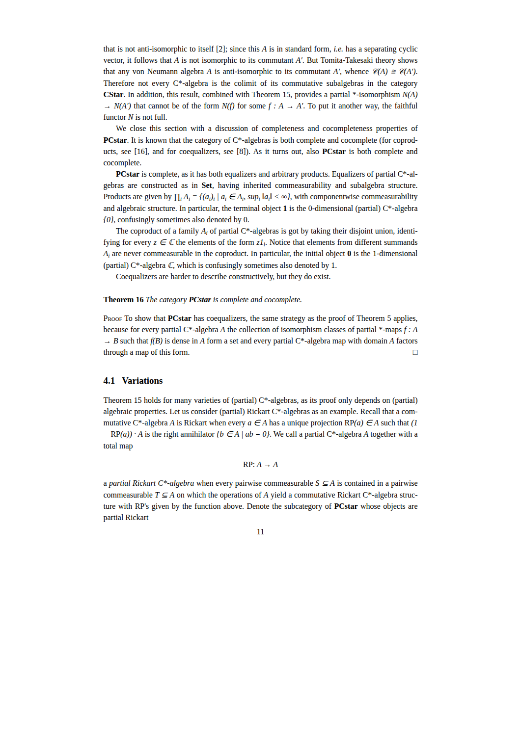that is not anti-isomorphic to itself [2]; since this A is in standard form, i.e. has a separating cyclic vector, it follows that A is not isomorphic to its commutant A′. But Tomita-Takesaki theory shows that any von Neumann algebra A is anti-isomorphic to its commutant A′, whence 𝒞(A) ≅ 𝒞(A′). Therefore not every C*-algebra is the colimit of its commutative subalgebras in the category CStar. In addition, this result, combined with Theorem 15, provides a partial *-isomorphism N(A) → N(A′) that cannot be of the form N(f) for some f : A → A′. To put it another way, the faithful functor N is not full.
We close this section with a discussion of completeness and cocompleteness properties of PCstar. It is known that the category of C*-algebras is both complete and cocomplete (for coproducts, see [16], and for coequalizers, see [8]). As it turns out, also PCstar is both complete and cocomplete.
PCstar is complete, as it has both equalizers and arbitrary products. Equalizers of partial C*-algebras are constructed as in Set, having inherited commeasurability and subalgebra structure. Products are given by ∏i Ai = {(ai)i | ai ∈ Ai, supi ‖ai‖ < ∞}, with componentwise commeasurability and algebraic structure. In particular, the terminal object 1 is the 0-dimensional (partial) C*-algebra {0}, confusingly sometimes also denoted by 0.
The coproduct of a family Ai of partial C*-algebras is got by taking their disjoint union, identifying for every z ∈ ℂ the elements of the form z1i. Notice that elements from different summands Ai are never commeasurable in the coproduct. In particular, the initial object 0 is the 1-dimensional (partial) C*-algebra ℂ, which is confusingly sometimes also denoted by 1.
Coequalizers are harder to describe constructively, but they do exist.
Theorem 16 The category PCstar is complete and cocomplete.
Proof To show that PCstar has coequalizers, the same strategy as the proof of Theorem 5 applies, because for every partial C*-algebra A the collection of isomorphism classes of partial *-maps f : A → B such that f(B) is dense in A form a set and every partial C*-algebra map with domain A factors through a map of this form.□
4.1 Variations
Theorem 15 holds for many varieties of (partial) C*-algebras, as its proof only depends on (partial) algebraic properties. Let us consider (partial) Rickart C*-algebras as an example. Recall that a commutative C*-algebra A is Rickart when every a ∈ A has a unique projection RP(a) ∈ A such that (1 − RP(a)) · A is the right annihilator {b ∈ A | ab = 0}. We call a partial C*-algebra A together with a total map
RP: A → A
a partial Rickart C*-algebra when every pairwise commeasurable S ⊆ A is contained in a pairwise commeasurable T ⊆ A on which the operations of A yield a commutative Rickart C*-algebra structure with RP's given by the function above. Denote the subcategory of PCstar whose objects are partial Rickart
11